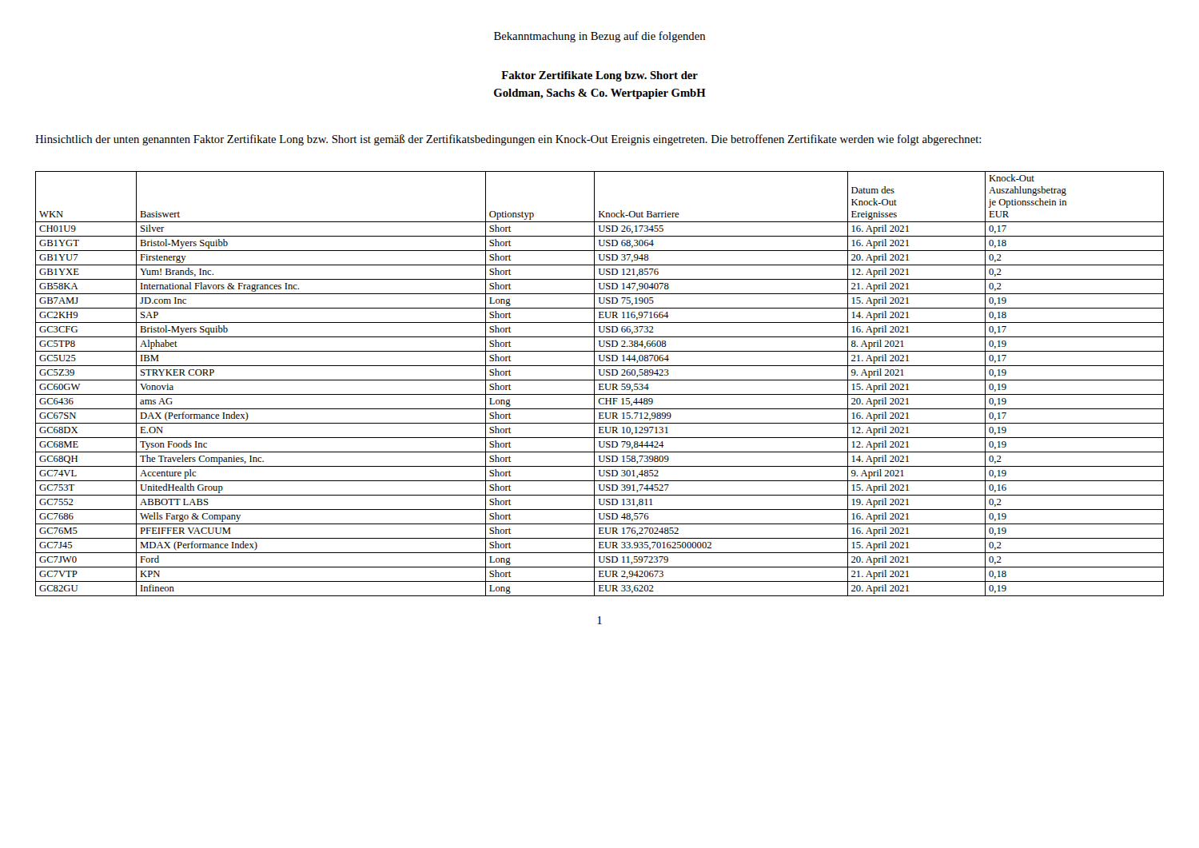Bekanntmachung in Bezug auf die folgenden
Faktor Zertifikate Long bzw. Short der
Goldman, Sachs & Co. Wertpapier GmbH
Hinsichtlich der unten genannten Faktor Zertifikate Long bzw. Short ist gemäß der Zertifikatsbedingungen ein Knock-Out Ereignis eingetreten. Die betroffenen Zertifikate werden wie folgt abgerechnet:
| WKN | Basiswert | Optionstyp | Knock-Out Barriere | Datum des Knock-Out Ereignisses | Knock-Out Auszahlungsbetrag je Optionsschein in EUR |
| --- | --- | --- | --- | --- | --- |
| CH01U9 | Silver | Short | USD 26,173455 | 16. April 2021 | 0,17 |
| GB1YGT | Bristol-Myers Squibb | Short | USD 68,3064 | 16. April 2021 | 0,18 |
| GB1YU7 | Firstenergy | Short | USD 37,948 | 20. April 2021 | 0,2 |
| GB1YXE | Yum! Brands, Inc. | Short | USD 121,8576 | 12. April 2021 | 0,2 |
| GB58KA | International Flavors & Fragrances Inc. | Short | USD 147,904078 | 21. April 2021 | 0,2 |
| GB7AMJ | JD.com Inc | Long | USD 75,1905 | 15. April 2021 | 0,19 |
| GC2KH9 | SAP | Short | EUR 116,971664 | 14. April 2021 | 0,18 |
| GC3CFG | Bristol-Myers Squibb | Short | USD 66,3732 | 16. April 2021 | 0,17 |
| GC5TP8 | Alphabet | Short | USD 2.384,6608 | 8. April 2021 | 0,19 |
| GC5U25 | IBM | Short | USD 144,087064 | 21. April 2021 | 0,17 |
| GC5Z39 | STRYKER CORP | Short | USD 260,589423 | 9. April 2021 | 0,19 |
| GC60GW | Vonovia | Short | EUR 59,534 | 15. April 2021 | 0,19 |
| GC6436 | ams AG | Long | CHF 15,4489 | 20. April 2021 | 0,19 |
| GC67SN | DAX (Performance Index) | Short | EUR 15.712,9899 | 16. April 2021 | 0,17 |
| GC68DX | E.ON | Short | EUR 10,1297131 | 12. April 2021 | 0,19 |
| GC68ME | Tyson Foods Inc | Short | USD 79,844424 | 12. April 2021 | 0,19 |
| GC68QH | The Travelers Companies, Inc. | Short | USD 158,739809 | 14. April 2021 | 0,2 |
| GC74VL | Accenture plc | Short | USD 301,4852 | 9. April 2021 | 0,19 |
| GC753T | UnitedHealth Group | Short | USD 391,744527 | 15. April 2021 | 0,16 |
| GC7552 | ABBOTT LABS | Short | USD 131,811 | 19. April 2021 | 0,2 |
| GC7686 | Wells Fargo & Company | Short | USD 48,576 | 16. April 2021 | 0,19 |
| GC76M5 | PFEIFFER VACUUM | Short | EUR 176,27024852 | 16. April 2021 | 0,19 |
| GC7J45 | MDAX (Performance Index) | Short | EUR 33.935,701625000002 | 15. April 2021 | 0,2 |
| GC7JW0 | Ford | Long | USD 11,5972379 | 20. April 2021 | 0,2 |
| GC7VTP | KPN | Short | EUR 2,9420673 | 21. April 2021 | 0,18 |
| GC82GU | Infineon | Long | EUR 33,6202 | 20. April 2021 | 0,19 |
1